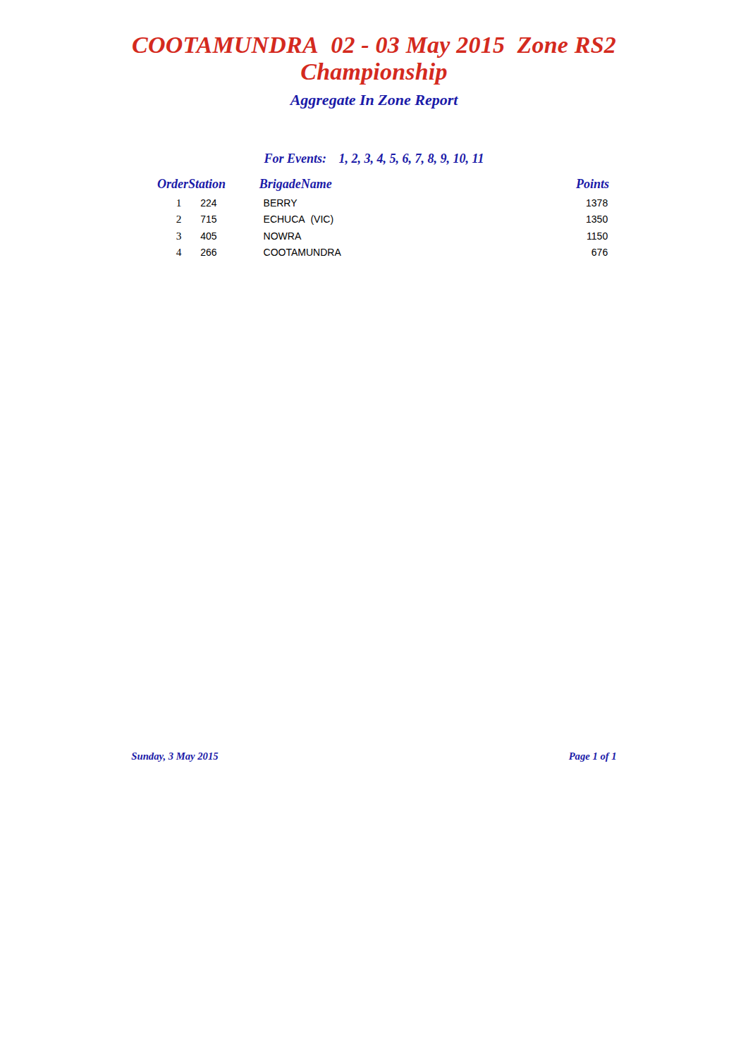COOTAMUNDRA 02 - 03 May 2015 Zone RS2 Championship
Aggregate In Zone Report
For Events: 1, 2, 3, 4, 5, 6, 7, 8, 9, 10, 11
| Order | Station | BrigadeName | Points |
| --- | --- | --- | --- |
| 1 | 224 | BERRY | 1378 |
| 2 | 715 | ECHUCA (VIC) | 1350 |
| 3 | 405 | NOWRA | 1150 |
| 4 | 266 | COOTAMUNDRA | 676 |
Sunday, 3 May 2015 Page 1 of 1